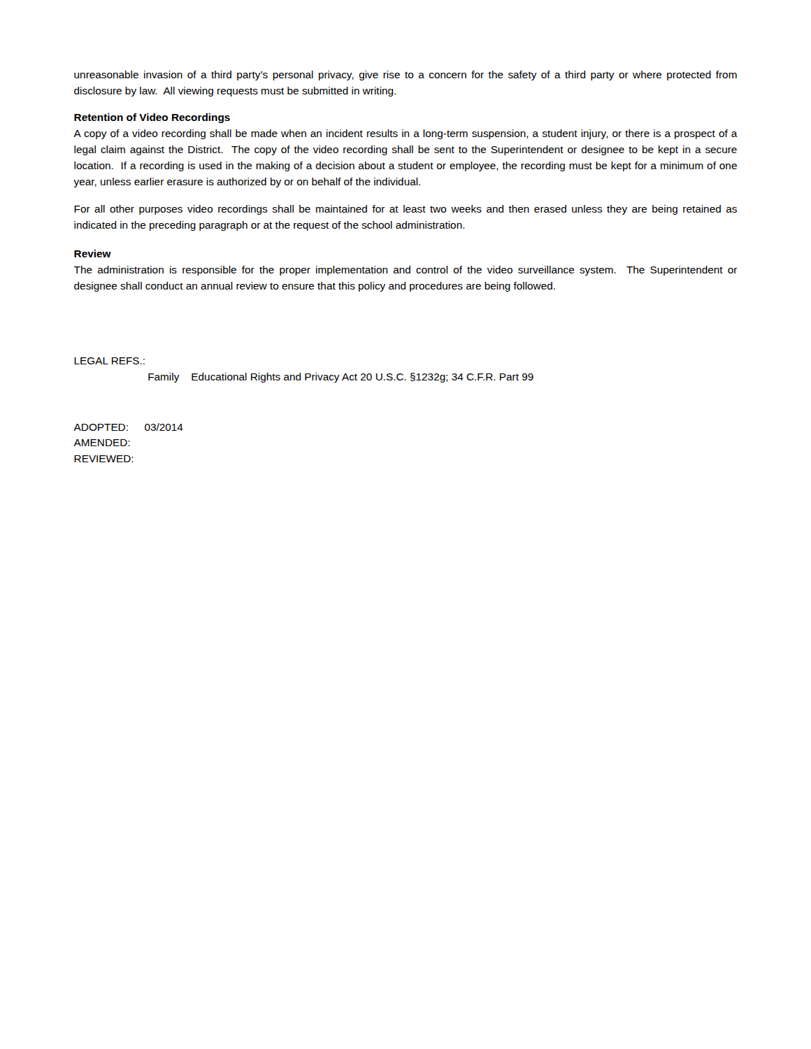unreasonable invasion of a third party’s personal privacy, give rise to a concern for the safety of a third party or where protected from disclosure by law. All viewing requests must be submitted in writing.
Retention of Video Recordings
A copy of a video recording shall be made when an incident results in a long-term suspension, a student injury, or there is a prospect of a legal claim against the District. The copy of the video recording shall be sent to the Superintendent or designee to be kept in a secure location. If a recording is used in the making of a decision about a student or employee, the recording must be kept for a minimum of one year, unless earlier erasure is authorized by or on behalf of the individual.
For all other purposes video recordings shall be maintained for at least two weeks and then erased unless they are being retained as indicated in the preceding paragraph or at the request of the school administration.
Review
The administration is responsible for the proper implementation and control of the video surveillance system. The Superintendent or designee shall conduct an annual review to ensure that this policy and procedures are being followed.
LEGAL REFS.:
Family Educational Rights and Privacy Act 20 U.S.C. §1232g; 34 C.F.R. Part 99
ADOPTED: 03/2014
AMENDED:
REVIEWED: